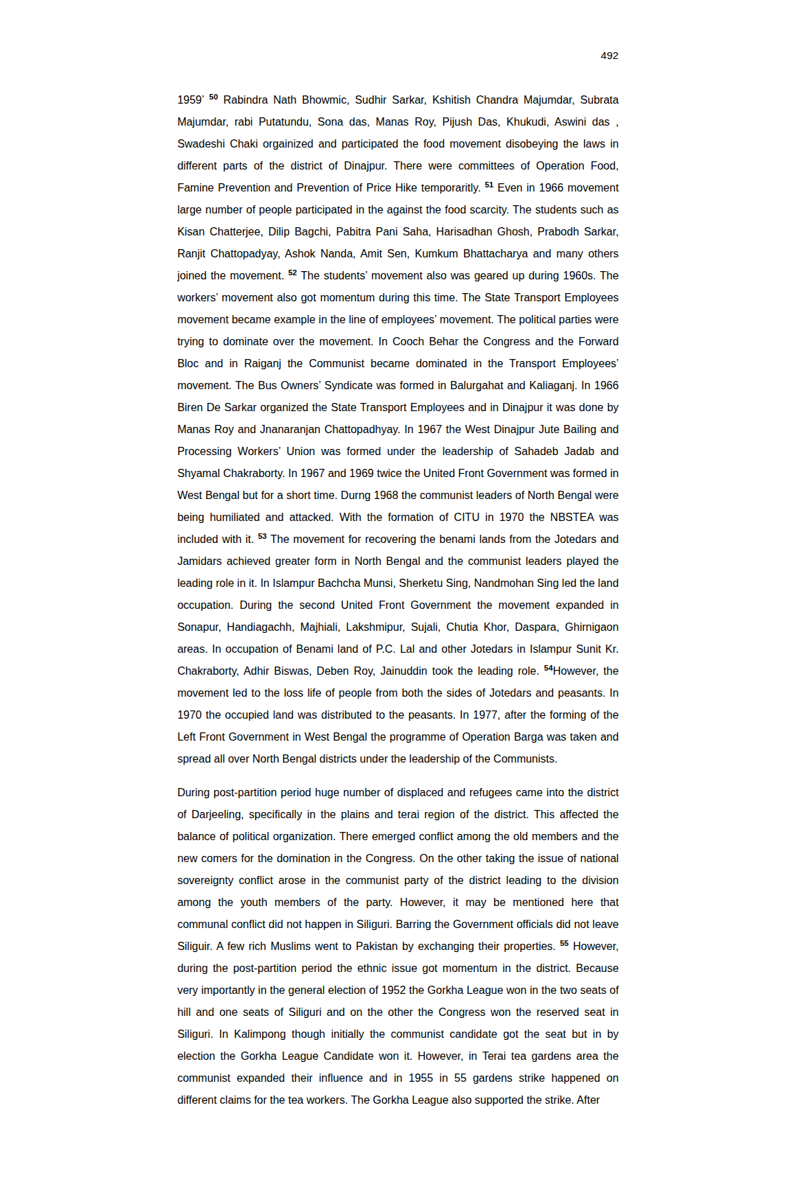492
1959’ 50 Rabindra Nath Bhowmic, Sudhir Sarkar, Kshitish Chandra Majumdar, Subrata Majumdar, rabi Putatundu, Sona das, Manas Roy, Pijush Das, Khukudi, Aswini das , Swadeshi Chaki orgainized and participated the food movement disobeying the laws in different parts of the district of Dinajpur. There were committees of Operation Food, Famine Prevention and Prevention of Price Hike temporaritly. 51 Even in 1966 movement large number of people participated in the against the food scarcity. The students such as Kisan Chatterjee, Dilip Bagchi, Pabitra Pani Saha, Harisadhan Ghosh, Prabodh Sarkar, Ranjit Chattopadyay, Ashok Nanda, Amit Sen, Kumkum Bhattacharya and many others joined the movement. 52 The students’ movement also was geared up during 1960s. The workers’ movement also got momentum during this time. The State Transport Employees movement became example in the line of employees’ movement. The political parties were trying to dominate over the movement. In Cooch Behar the Congress and the Forward Bloc and in Raiganj the Communist became dominated in the Transport Employees’ movement. The Bus Owners’ Syndicate was formed in Balurgahat and Kaliaganj. In 1966 Biren De Sarkar organized the State Transport Employees and in Dinajpur it was done by Manas Roy and Jnanaranjan Chattopadhyay. In 1967 the West Dinajpur Jute Bailing and Processing Workers’ Union was formed under the leadership of Sahadeb Jadab and Shyamal Chakraborty. In 1967 and 1969 twice the United Front Government was formed in West Bengal but for a short time. Durng 1968 the communist leaders of North Bengal were being humiliated and attacked. With the formation of CITU in 1970 the NBSTEA was included with it. 53 The movement for recovering the benami lands from the Jotedars and Jamidars achieved greater form in North Bengal and the communist leaders played the leading role in it. In Islampur Bachcha Munsi, Sherketu Sing, Nandmohan Sing led the land occupation. During the second United Front Government the movement expanded in Sonapur, Handiagachh, Majhiali, Lakshmipur, Sujali, Chutia Khor, Daspara, Ghirnigaon areas. In occupation of Benami land of P.C. Lal and other Jotedars in Islampur Sunit Kr. Chakraborty, Adhir Biswas, Deben Roy, Jainuddin took the leading role. 54However, the movement led to the loss life of people from both the sides of Jotedars and peasants. In 1970 the occupied land was distributed to the peasants. In 1977, after the forming of the Left Front Government in West Bengal the programme of Operation Barga was taken and spread all over North Bengal districts under the leadership of the Communists.
During post-partition period huge number of displaced and refugees came into the district of Darjeeling, specifically in the plains and terai region of the district. This affected the balance of political organization. There emerged conflict among the old members and the new comers for the domination in the Congress. On the other taking the issue of national sovereignty conflict arose in the communist party of the district leading to the division among the youth members of the party. However, it may be mentioned here that communal conflict did not happen in Siliguri. Barring the Government officials did not leave Siliguir. A few rich Muslims went to Pakistan by exchanging their properties. 55 However, during the post-partition period the ethnic issue got momentum in the district. Because very importantly in the general election of 1952 the Gorkha League won in the two seats of hill and one seats of Siliguri and on the other the Congress won the reserved seat in Siliguri. In Kalimpong though initially the communist candidate got the seat but in by election the Gorkha League Candidate won it. However, in Terai tea gardens area the communist expanded their influence and in 1955 in 55 gardens strike happened on different claims for the tea workers. The Gorkha League also supported the strike. After